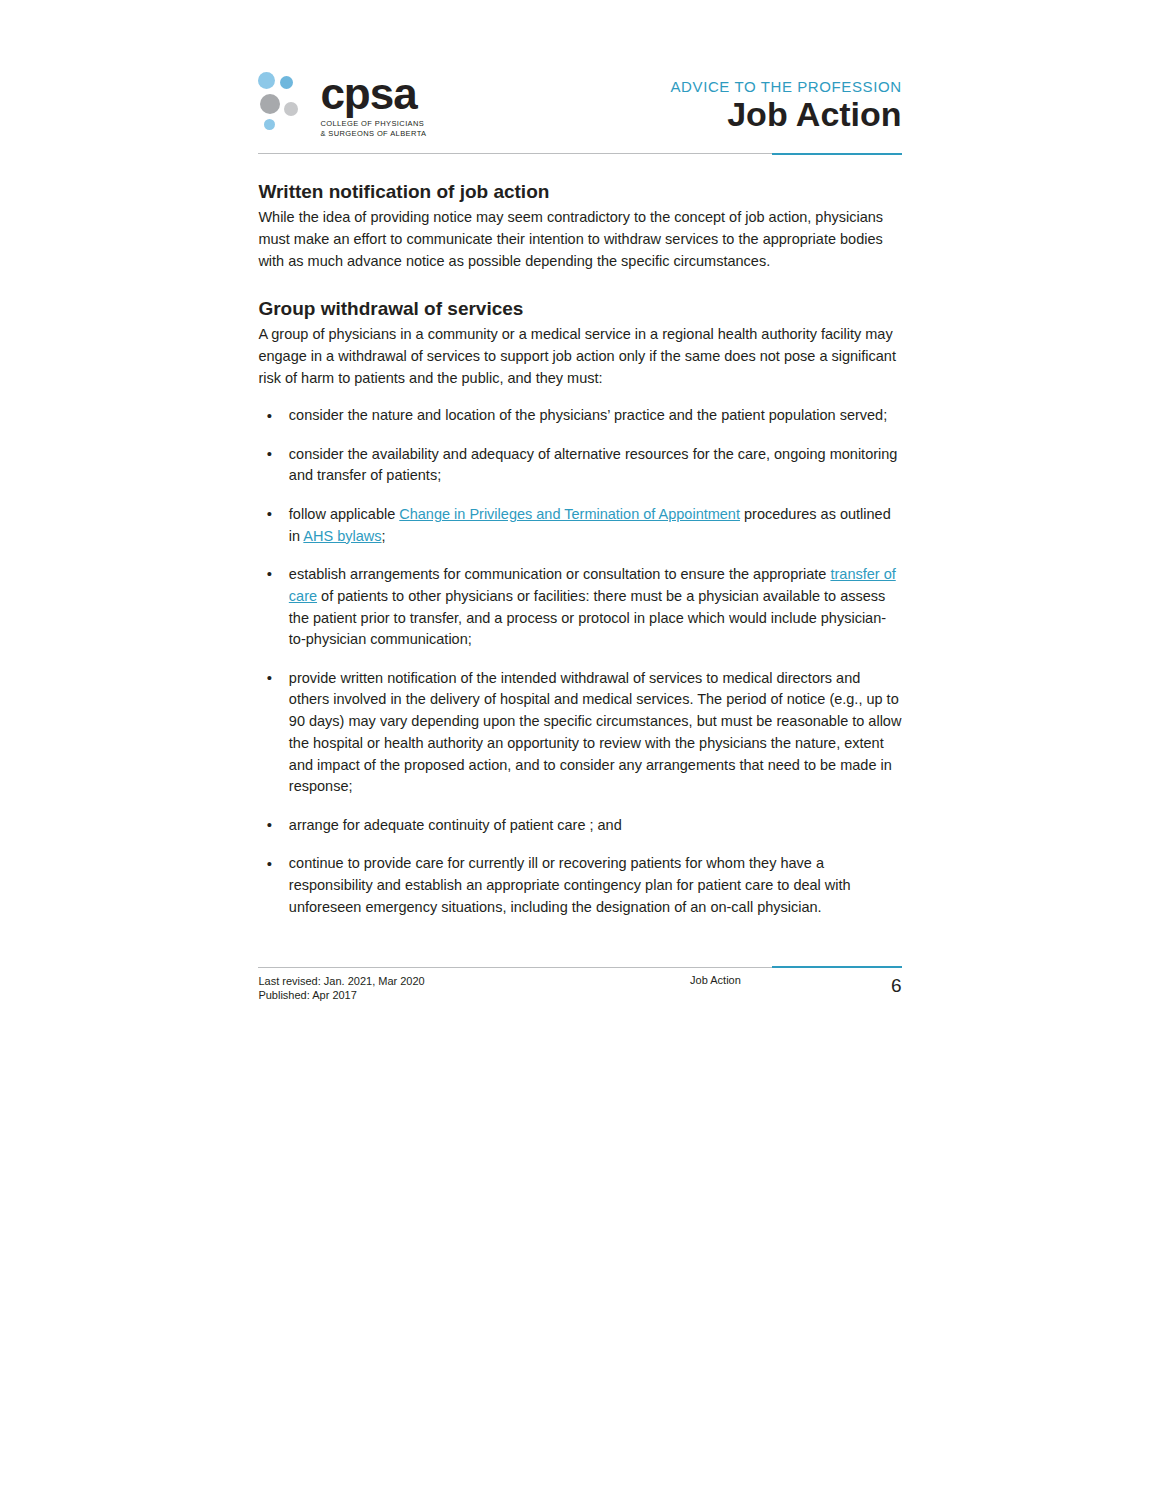cpsa
College of Physicians
& Surgeons of Alberta
Advice to the Profession
Job Action
Written notification of job action
While the idea of providing notice may seem contradictory to the concept of job action, physicians must make an effort to communicate their intention to withdraw services to the appropriate bodies with as much advance notice as possible depending the specific circumstances.
Group withdrawal of services
A group of physicians in a community or a medical service in a regional health authority facility may engage in a withdrawal of services to support job action only if the same does not pose a significant risk of harm to patients and the public, and they must:
consider the nature and location of the physicians’ practice and the patient population served;
consider the availability and adequacy of alternative resources for the care, ongoing monitoring and transfer of patients;
follow applicable Change in Privileges and Termination of Appointment procedures as outlined in AHS bylaws;
establish arrangements for communication or consultation to ensure the appropriate transfer of care of patients to other physicians or facilities: there must be a physician available to assess the patient prior to transfer, and a process or protocol in place which would include physician-to-physician communication;
provide written notification of the intended withdrawal of services to medical directors and others involved in the delivery of hospital and medical services. The period of notice (e.g., up to 90 days) may vary depending upon the specific circumstances, but must be reasonable to allow the hospital or health authority an opportunity to review with the physicians the nature, extent and impact of the proposed action, and to consider any arrangements that need to be made in response;
arrange for adequate continuity of patient care ; and
continue to provide care for currently ill or recovering patients for whom they have a responsibility and establish an appropriate contingency plan for patient care to deal with unforeseen emergency situations, including the designation of an on-call physician.
Last revised: Jan. 2021, Mar 2020
Published: Apr 2017
Job Action
6